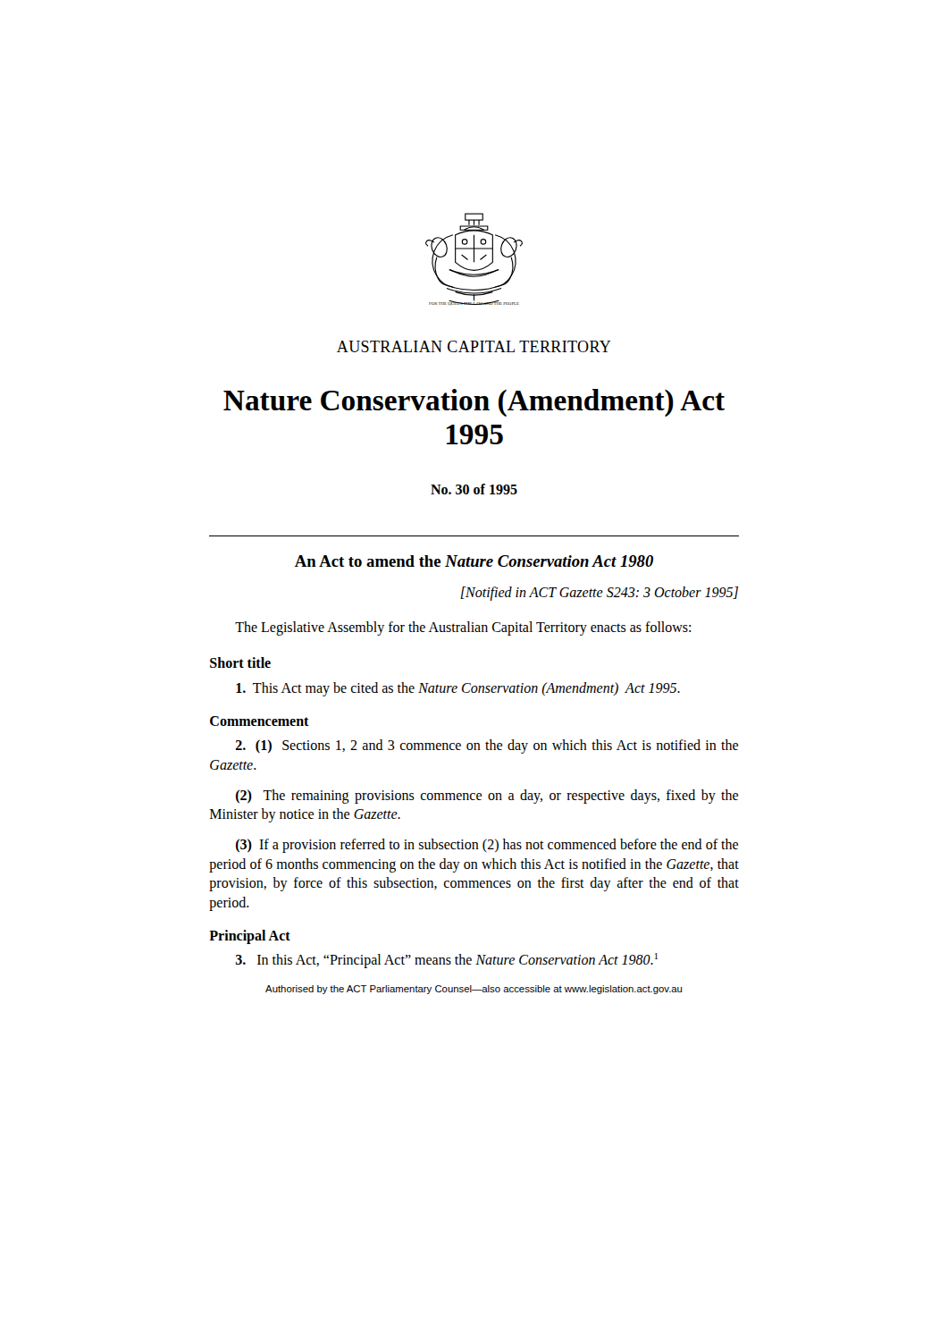AUSTRALIAN CAPITAL TERRITORY
Nature Conservation (Amendment) Act 1995
No. 30 of 1995
An Act to amend the Nature Conservation Act 1980
[Notified in ACT Gazette S243: 3 October 1995]
The Legislative Assembly for the Australian Capital Territory enacts as follows:
Short title
1. This Act may be cited as the Nature Conservation (Amendment) Act 1995.
Commencement
2. (1) Sections 1, 2 and 3 commence on the day on which this Act is notified in the Gazette.
(2) The remaining provisions commence on a day, or respective days, fixed by the Minister by notice in the Gazette.
(3) If a provision referred to in subsection (2) has not commenced before the end of the period of 6 months commencing on the day on which this Act is notified in the Gazette, that provision, by force of this subsection, commences on the first day after the end of that period.
Principal Act
3. In this Act, “Principal Act” means the Nature Conservation Act 1980.1
Authorised by the ACT Parliamentary Counsel—also accessible at www.legislation.act.gov.au